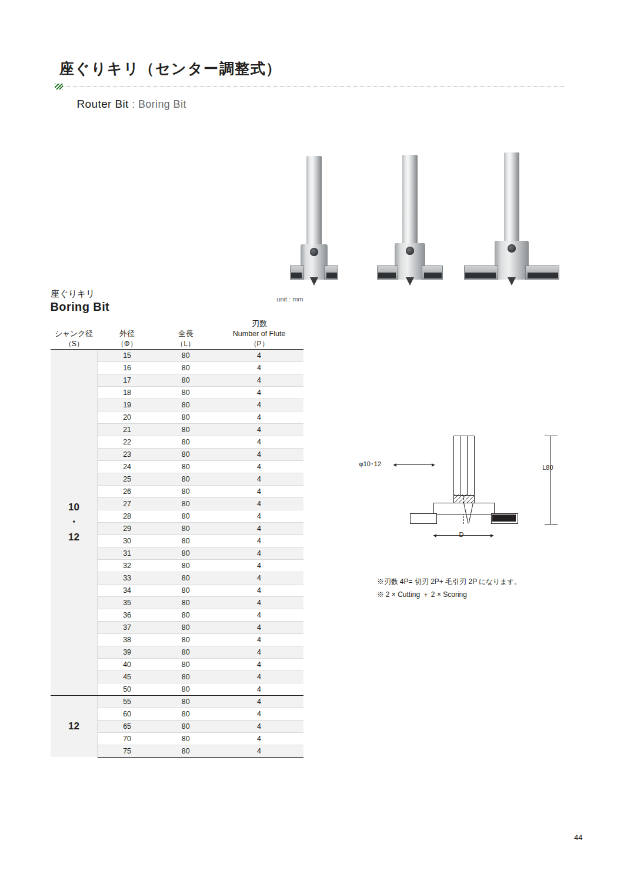座ぐりキリ（センター調整式）
Router Bit : Boring Bit
unit : mm 座ぐりキリ Boring Bit
| シャンク径 （S） | 外径 （Φ） | 全長 （L） | 刃数 Number of Flute （P） |
| --- | --- | --- | --- |
| 10 ・ 12 | 15 | 80 | 4 |
| 16 | 80 | 4 |
| 17 | 80 | 4 |
| 18 | 80 | 4 |
| 19 | 80 | 4 |
| 20 | 80 | 4 |
| 21 | 80 | 4 |
| 22 | 80 | 4 |
| 23 | 80 | 4 |
| 24 | 80 | 4 |
| 25 | 80 | 4 |
| 26 | 80 | 4 |
| 27 | 80 | 4 |
| 28 | 80 | 4 |
| 29 | 80 | 4 |
| 30 | 80 | 4 |
| 31 | 80 | 4 |
| 32 | 80 | 4 |
| 33 | 80 | 4 |
| 34 | 80 | 4 |
| 35 | 80 | 4 |
| 36 | 80 | 4 |
| 37 | 80 | 4 |
| 38 | 80 | 4 |
| 39 | 80 | 4 |
| 40 | 80 | 4 |
| 45 | 80 | 4 |
| 50 | 80 | 4 |
| 12 | 55 | 80 | 4 |
| 60 | 80 | 4 |
| 65 | 80 | 4 |
| 70 | 80 | 4 |
| 75 | 80 | 4 |
φ10･12
L80
D
※刃数 4P= 切刃 2P+ 毛引刃 2P になります。
※ 2 × Cutting ＋ 2 × Scoring
44